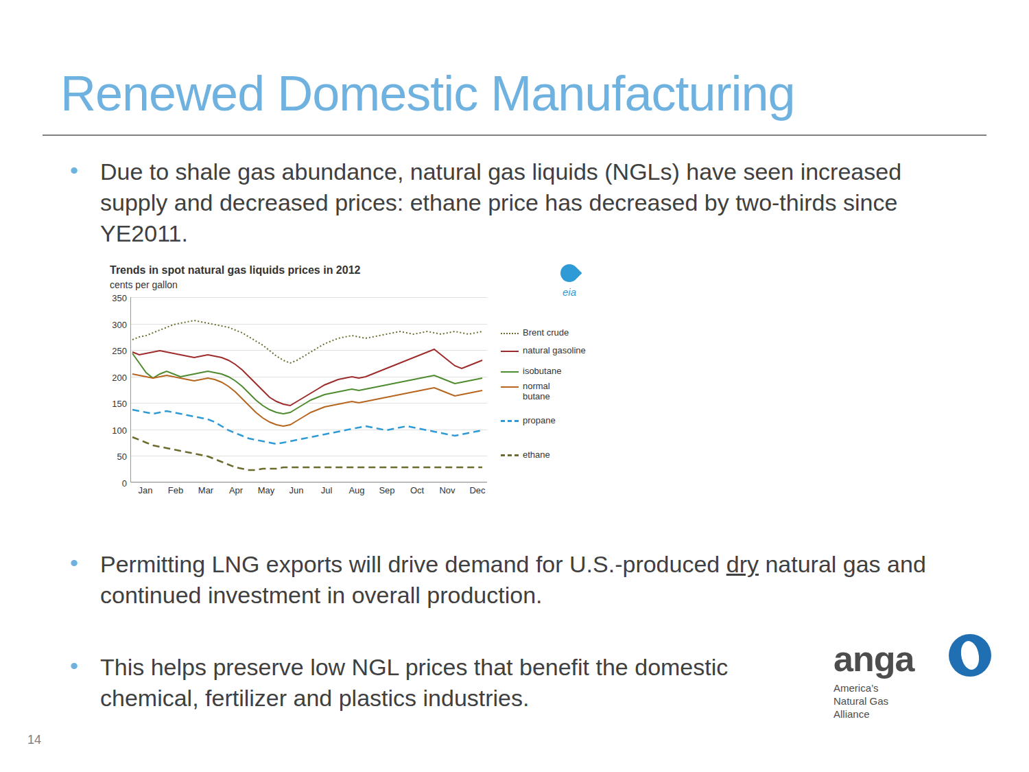Renewed Domestic Manufacturing
Due to shale gas abundance, natural gas liquids (NGLs) have seen increased supply and decreased prices: ethane price has decreased by two-thirds since YE2011.
Trends in spot natural gas liquids prices in 2012
cents per gallon
eia
350
300
250
200
150
100
50
0
Jan Feb Mar Apr May Jun Jul Aug Sep Oct Nov Dec
Brent crude
natural gasoline
isobutane
normal
butane
propane
ethane
Permitting LNG exports will drive demand for U.S.-produced dry natural gas and continued investment in overall production.
This helps preserve low NGL prices that benefit the domestic chemical, fertilizer and plastics industries.
anga
America’s
Natural Gas
Alliance
14